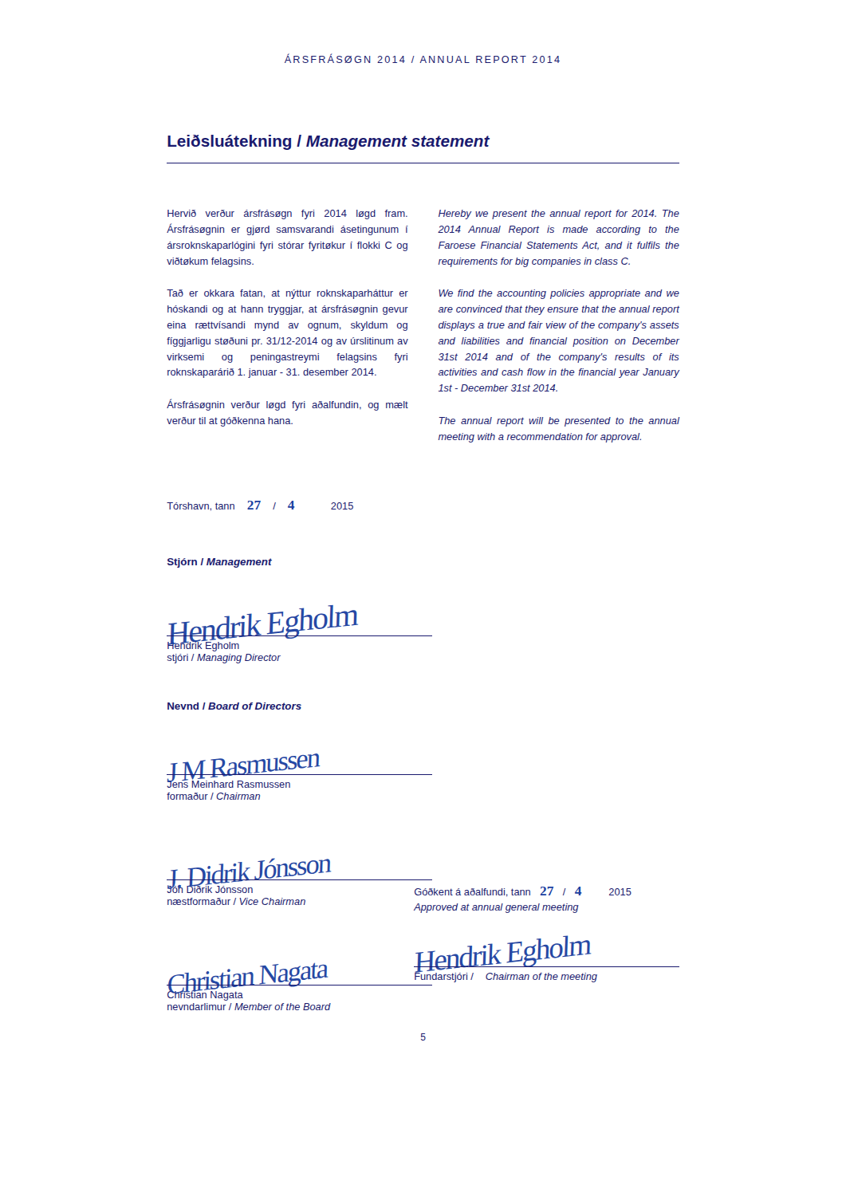ÁRSFRÁSØGN 2014 / ANNUAL REPORT 2014
Leiðsluátekning / Management statement
Hervið verður ársfrásøgn fyri 2014 løgd fram. Ársfrásøgnin er gjørd samsvarandi ásetingunum í ársroknskaparlógini fyri stórar fyritøkur í flokki C og viðtøkum felagsins.
Tað er okkara fatan, at nýttur roknskaparháttur er hóskandi og at hann tryggjar, at ársfrásøgnin gevur eina rættvísandi mynd av ognum, skyldum og fíggjarligu støðuni pr. 31/12-2014 og av úrslitinum av virksemi og peningastreymi felagsins fyri roknskaparárið 1. januar - 31. desember 2014.
Ársfrásøgnin verður løgd fyri aðalfundin, og mælt verður til at góðkenna hana.
Hereby we present the annual report for 2014. The 2014 Annual Report is made according to the Faroese Financial Statements Act, and it fulfils the requirements for big companies in class C.
We find the accounting policies appropriate and we are convinced that they ensure that the annual report displays a true and fair view of the company's assets and liabilities and financial position on December 31st 2014 and of the company's results of its activities and cash flow in the financial year January 1st - December 31st 2014.
The annual report will be presented to the annual meeting with a recommendation for approval.
Tórshavn, tann 27/4 2015
Stjórn / Management
Hendrik Egholm
Hendrik Egholm
stjóri / Managing Director
Nevnd / Board of Directors
J M Rasmussen
Jens Meinhard Rasmussen
formaður / Chairman
J. Didrik Jónsson
Jón Diðrik Jónsson
næstformaður / Vice Chairman
Christian Nagata
Christian Nagata
nevndarlimur / Member of the Board
Góðkent á aðalfundi, tann 27/4 2015
Approved at annual general meeting
Hendrik Egholm
Fundarstjóri / Chairman of the meeting
5